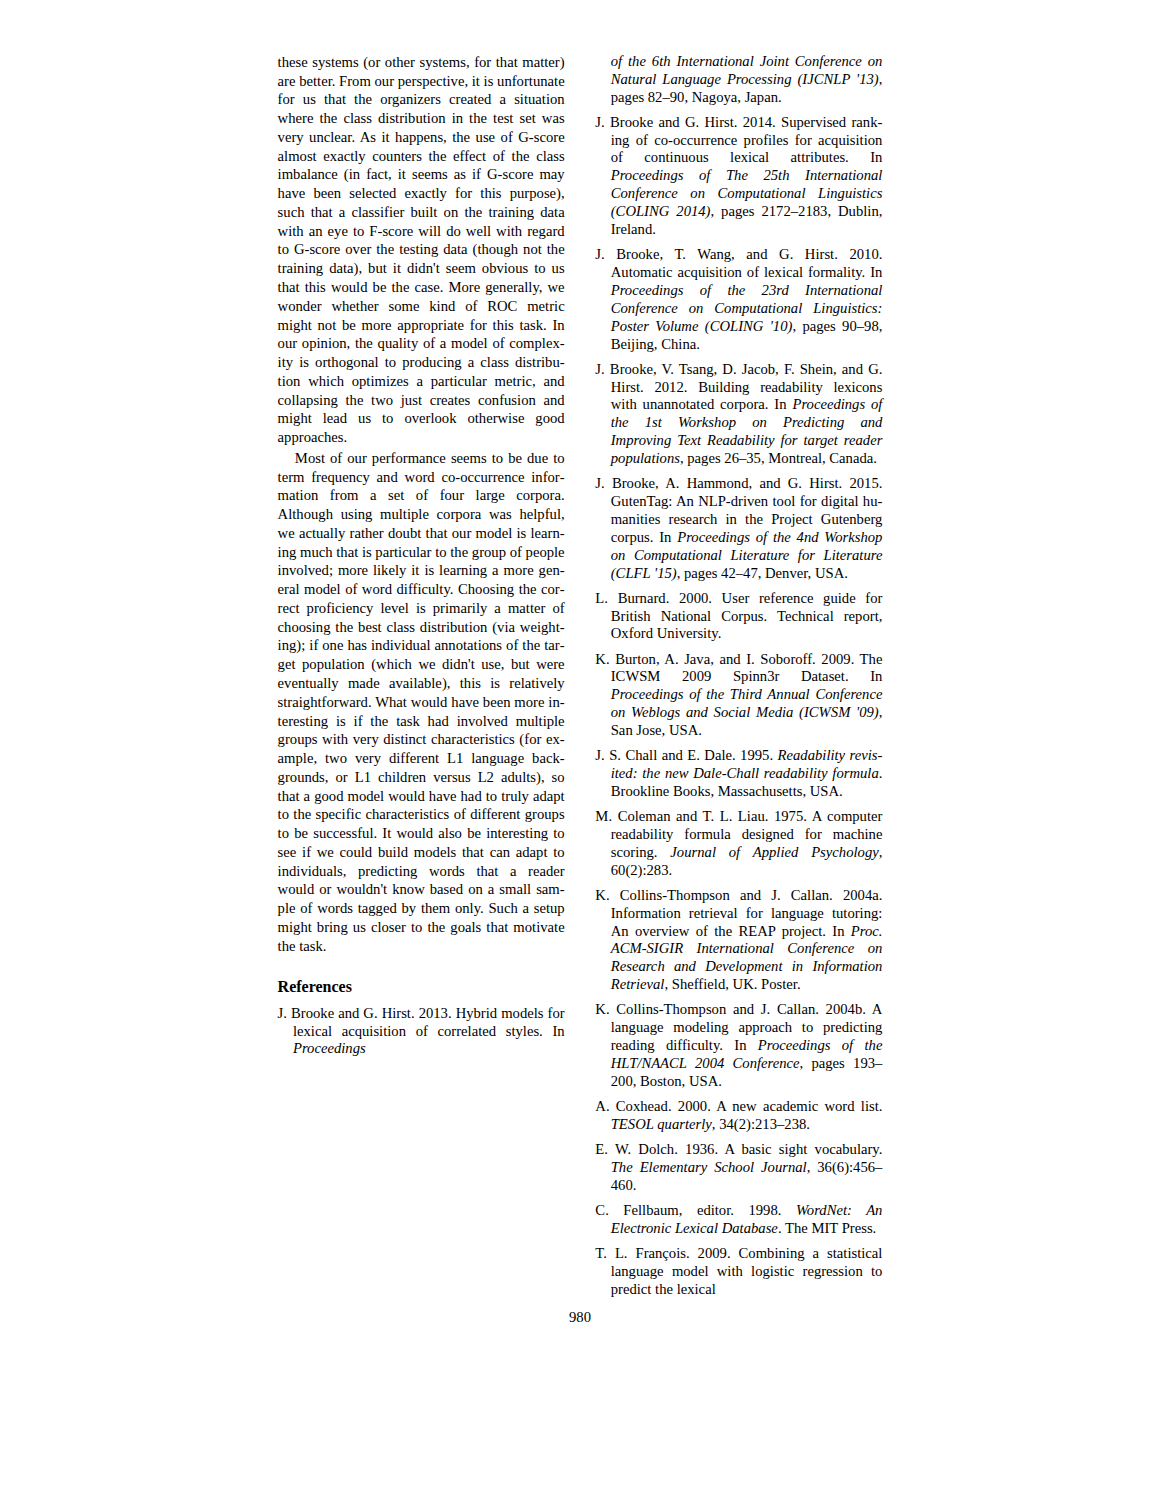these systems (or other systems, for that matter) are better. From our perspective, it is unfortunate for us that the organizers created a situation where the class distribution in the test set was very unclear. As it happens, the use of G-score almost exactly counters the effect of the class imbalance (in fact, it seems as if G-score may have been selected exactly for this purpose), such that a classifier built on the training data with an eye to F-score will do well with regard to G-score over the testing data (though not the training data), but it didn't seem obvious to us that this would be the case. More generally, we wonder whether some kind of ROC metric might not be more appropriate for this task. In our opinion, the quality of a model of complexity is orthogonal to producing a class distribution which optimizes a particular metric, and collapsing the two just creates confusion and might lead us to overlook otherwise good approaches.
Most of our performance seems to be due to term frequency and word co-occurrence information from a set of four large corpora. Although using multiple corpora was helpful, we actually rather doubt that our model is learning much that is particular to the group of people involved; more likely it is learning a more general model of word difficulty. Choosing the correct proficiency level is primarily a matter of choosing the best class distribution (via weighting); if one has individual annotations of the target population (which we didn't use, but were eventually made available), this is relatively straightforward. What would have been more interesting is if the task had involved multiple groups with very distinct characteristics (for example, two very different L1 language backgrounds, or L1 children versus L2 adults), so that a good model would have had to truly adapt to the specific characteristics of different groups to be successful. It would also be interesting to see if we could build models that can adapt to individuals, predicting words that a reader would or wouldn't know based on a small sample of words tagged by them only. Such a setup might bring us closer to the goals that motivate the task.
References
J. Brooke and G. Hirst. 2013. Hybrid models for lexical acquisition of correlated styles. In Proceedings
of the 6th International Joint Conference on Natural Language Processing (IJCNLP '13), pages 82–90, Nagoya, Japan.
J. Brooke and G. Hirst. 2014. Supervised ranking of co-occurrence profiles for acquisition of continuous lexical attributes. In Proceedings of The 25th International Conference on Computational Linguistics (COLING 2014), pages 2172–2183, Dublin, Ireland.
J. Brooke, T. Wang, and G. Hirst. 2010. Automatic acquisition of lexical formality. In Proceedings of the 23rd International Conference on Computational Linguistics: Poster Volume (COLING '10), pages 90–98, Beijing, China.
J. Brooke, V. Tsang, D. Jacob, F. Shein, and G. Hirst. 2012. Building readability lexicons with unannotated corpora. In Proceedings of the 1st Workshop on Predicting and Improving Text Readability for target reader populations, pages 26–35, Montreal, Canada.
J. Brooke, A. Hammond, and G. Hirst. 2015. GutenTag: An NLP-driven tool for digital humanities research in the Project Gutenberg corpus. In Proceedings of the 4nd Workshop on Computational Literature for Literature (CLFL '15), pages 42–47, Denver, USA.
L. Burnard. 2000. User reference guide for British National Corpus. Technical report, Oxford University.
K. Burton, A. Java, and I. Soboroff. 2009. The ICWSM 2009 Spinn3r Dataset. In Proceedings of the Third Annual Conference on Weblogs and Social Media (ICWSM '09), San Jose, USA.
J. S. Chall and E. Dale. 1995. Readability revisited: the new Dale-Chall readability formula. Brookline Books, Massachusetts, USA.
M. Coleman and T. L. Liau. 1975. A computer readability formula designed for machine scoring. Journal of Applied Psychology, 60(2):283.
K. Collins-Thompson and J. Callan. 2004a. Information retrieval for language tutoring: An overview of the REAP project. In Proc. ACM-SIGIR International Conference on Research and Development in Information Retrieval, Sheffield, UK. Poster.
K. Collins-Thompson and J. Callan. 2004b. A language modeling approach to predicting reading difficulty. In Proceedings of the HLT/NAACL 2004 Conference, pages 193–200, Boston, USA.
A. Coxhead. 2000. A new academic word list. TESOL quarterly, 34(2):213–238.
E. W. Dolch. 1936. A basic sight vocabulary. The Elementary School Journal, 36(6):456–460.
C. Fellbaum, editor. 1998. WordNet: An Electronic Lexical Database. The MIT Press.
T. L. François. 2009. Combining a statistical language model with logistic regression to predict the lexical
980